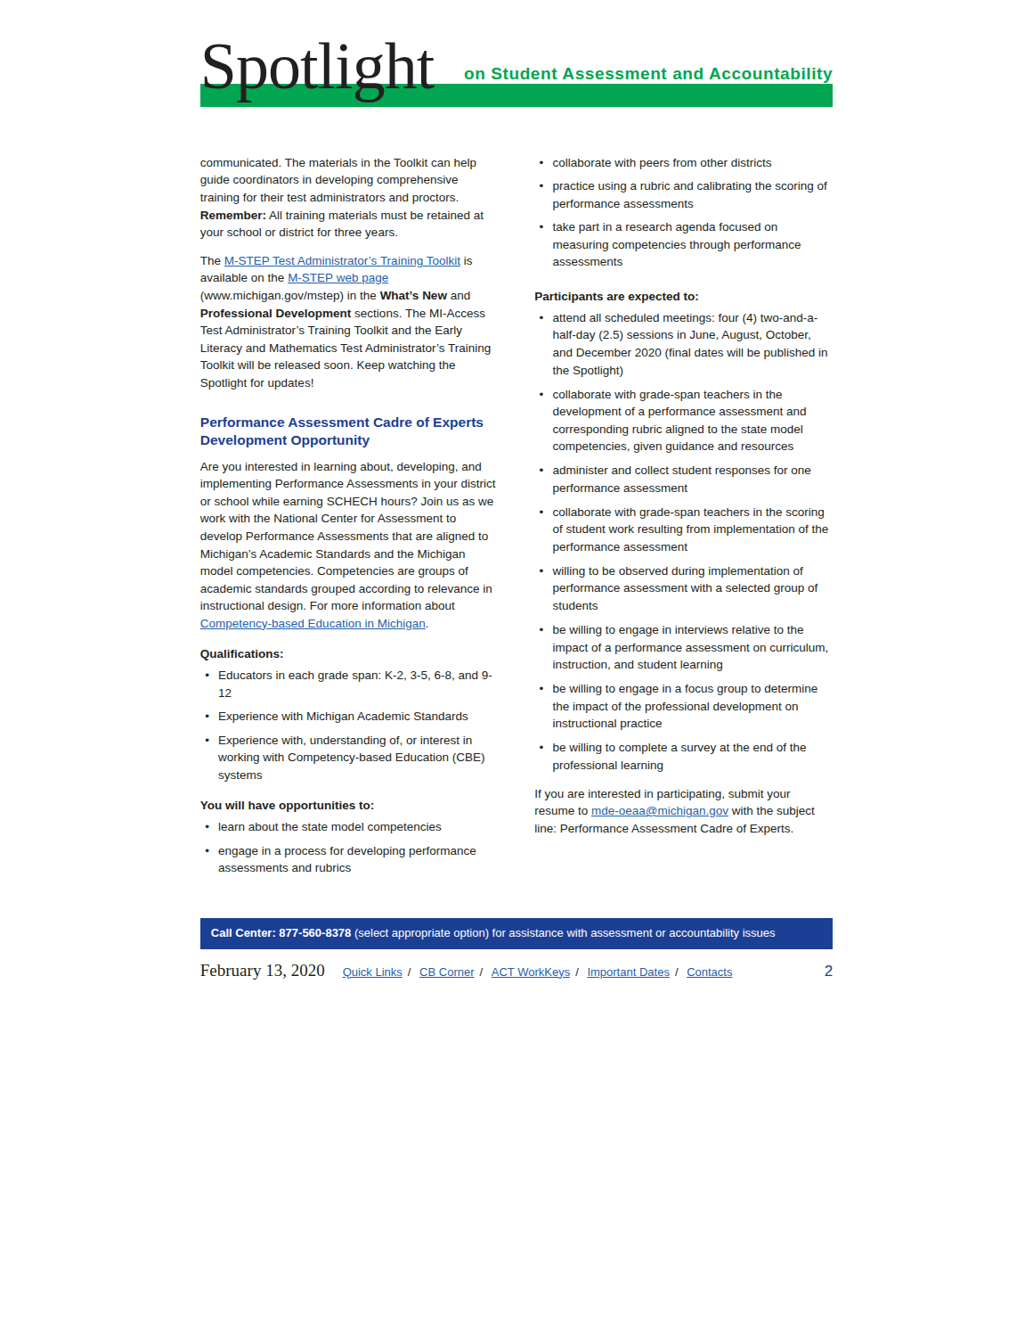Spotlight
on Student Assessment and Accountability
communicated. The materials in the Toolkit can help guide coordinators in developing comprehensive training for their test administrators and proctors. Remember: All training materials must be retained at your school or district for three years.
The M-STEP Test Administrator’s Training Toolkit is available on the M-STEP web page (www.michigan.gov/mstep) in the What’s New and Professional Development sections. The MI-Access Test Administrator’s Training Toolkit and the Early Literacy and Mathematics Test Administrator’s Training Toolkit will be released soon. Keep watching the Spotlight for updates!
Performance Assessment Cadre of Experts Development Opportunity
Are you interested in learning about, developing, and implementing Performance Assessments in your district or school while earning SCHECH hours? Join us as we work with the National Center for Assessment to develop Performance Assessments that are aligned to Michigan’s Academic Standards and the Michigan model competencies. Competencies are groups of academic standards grouped according to relevance in instructional design. For more information about Competency-based Education in Michigan.
Qualifications:
Educators in each grade span: K-2, 3-5, 6-8, and 9-12
Experience with Michigan Academic Standards
Experience with, understanding of, or interest in working with Competency-based Education (CBE) systems
You will have opportunities to:
learn about the state model competencies
engage in a process for developing performance assessments and rubrics
collaborate with peers from other districts
practice using a rubric and calibrating the scoring of performance assessments
take part in a research agenda focused on measuring competencies through performance assessments
Participants are expected to:
attend all scheduled meetings: four (4) two-and-a-half-day (2.5) sessions in June, August, October, and December 2020 (final dates will be published in the Spotlight)
collaborate with grade-span teachers in the development of a performance assessment and corresponding rubric aligned to the state model competencies, given guidance and resources
administer and collect student responses for one performance assessment
collaborate with grade-span teachers in the scoring of student work resulting from implementation of the performance assessment
willing to be observed during implementation of performance assessment with a selected group of students
be willing to engage in interviews relative to the impact of a performance assessment on curriculum, instruction, and student learning
be willing to engage in a focus group to determine the impact of the professional development on instructional practice
be willing to complete a survey at the end of the professional learning
If you are interested in participating, submit your resume to mde-oeaa@michigan.gov with the subject line: Performance Assessment Cadre of Experts.
Call Center: 877-560-8378 (select appropriate option) for assistance with assessment or accountability issues
February 13, 2020
Quick Links/ CB Corner/ ACT WorkKeys/ Important Dates/ Contacts
2